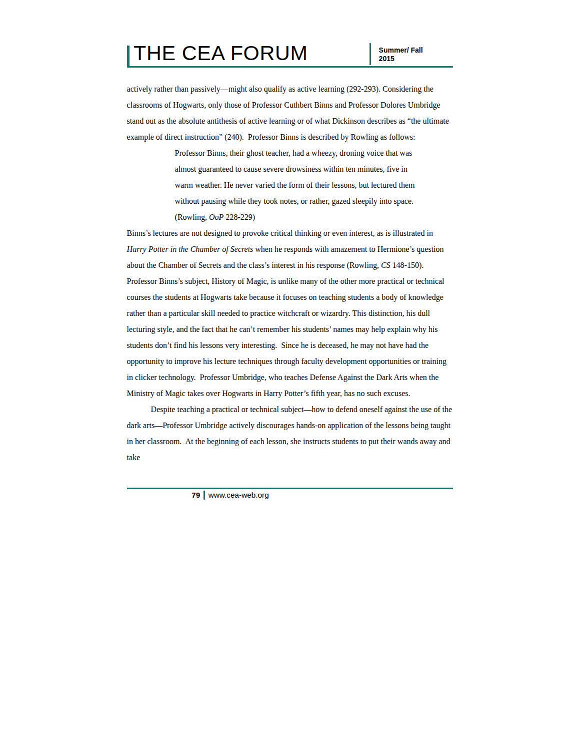THE CEA FORUM
Summer/ Fall 2015
actively rather than passively—might also qualify as active learning (292-293). Considering the classrooms of Hogwarts, only those of Professor Cuthbert Binns and Professor Dolores Umbridge stand out as the absolute antithesis of active learning or of what Dickinson describes as “the ultimate example of direct instruction” (240). Professor Binns is described by Rowling as follows:
Professor Binns, their ghost teacher, had a wheezy, droning voice that was almost guaranteed to cause severe drowsiness within ten minutes, five in warm weather. He never varied the form of their lessons, but lectured them without pausing while they took notes, or rather, gazed sleepily into space. (Rowling, OoP 228-229)
Binns’s lectures are not designed to provoke critical thinking or even interest, as is illustrated in Harry Potter in the Chamber of Secrets when he responds with amazement to Hermione’s question about the Chamber of Secrets and the class’s interest in his response (Rowling, CS 148-150). Professor Binns’s subject, History of Magic, is unlike many of the other more practical or technical courses the students at Hogwarts take because it focuses on teaching students a body of knowledge rather than a particular skill needed to practice witchcraft or wizardry. This distinction, his dull lecturing style, and the fact that he can’t remember his students’ names may help explain why his students don’t find his lessons very interesting. Since he is deceased, he may not have had the opportunity to improve his lecture techniques through faculty development opportunities or training in clicker technology. Professor Umbridge, who teaches Defense Against the Dark Arts when the Ministry of Magic takes over Hogwarts in Harry Potter’s fifth year, has no such excuses.
Despite teaching a practical or technical subject—how to defend oneself against the use of the dark arts—Professor Umbridge actively discourages hands-on application of the lessons being taught in her classroom. At the beginning of each lesson, she instructs students to put their wands away and take
79 www.cea-web.org